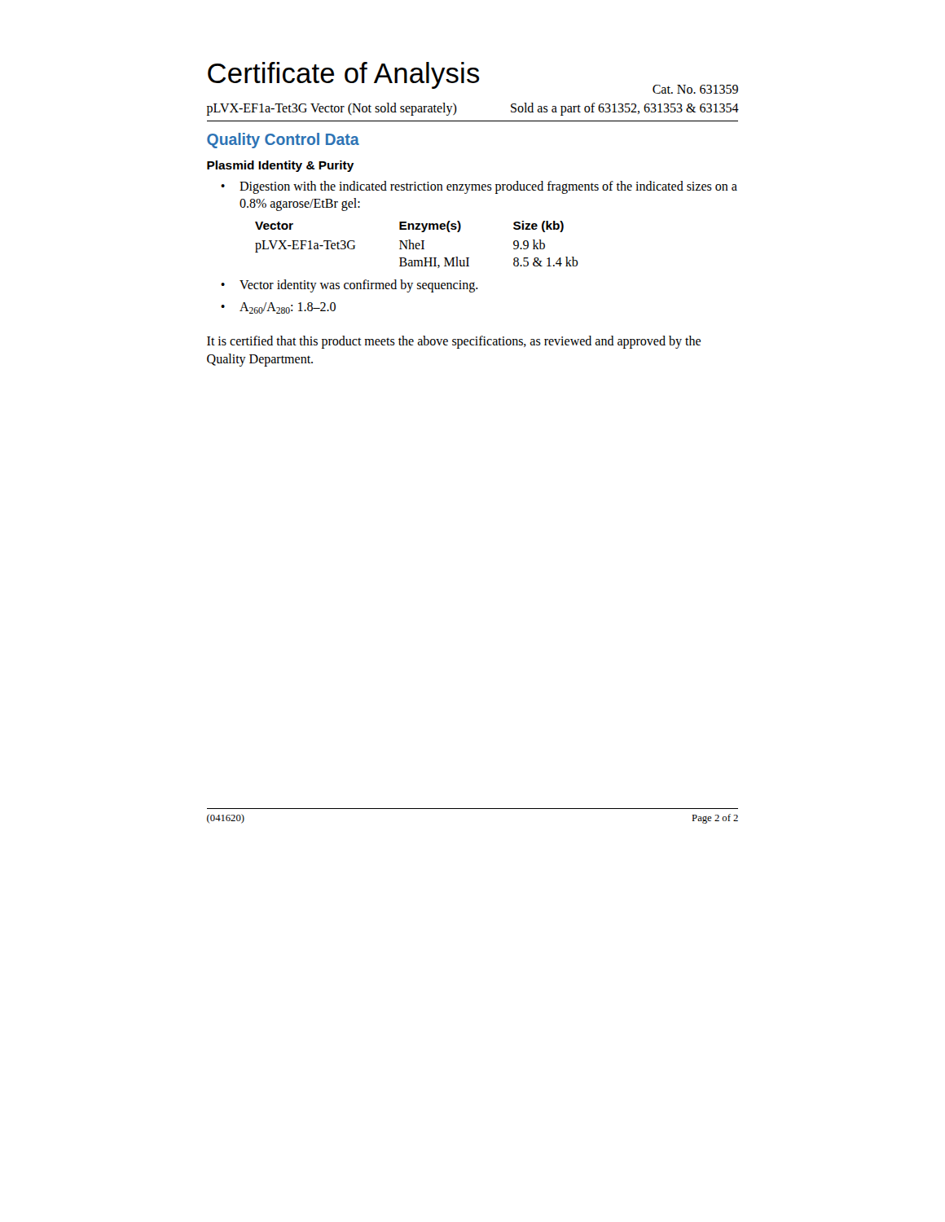Certificate of Analysis
Cat. No. 631359
pLVX-EF1a-Tet3G Vector (Not sold separately)
Sold as a part of 631352, 631353 & 631354
Quality Control Data
Plasmid Identity & Purity
Digestion with the indicated restriction enzymes produced fragments of the indicated sizes on a 0.8% agarose/EtBr gel:
| Vector | Enzyme(s) | Size (kb) |
| --- | --- | --- |
| pLVX-EF1a-Tet3G | NheI | 9.9 kb |
| | BamHI, MluI | 8.5 & 1.4 kb |
Vector identity was confirmed by sequencing.
A260/A280: 1.8–2.0
It is certified that this product meets the above specifications, as reviewed and approved by the Quality Department.
(041620)
Page 2 of 2